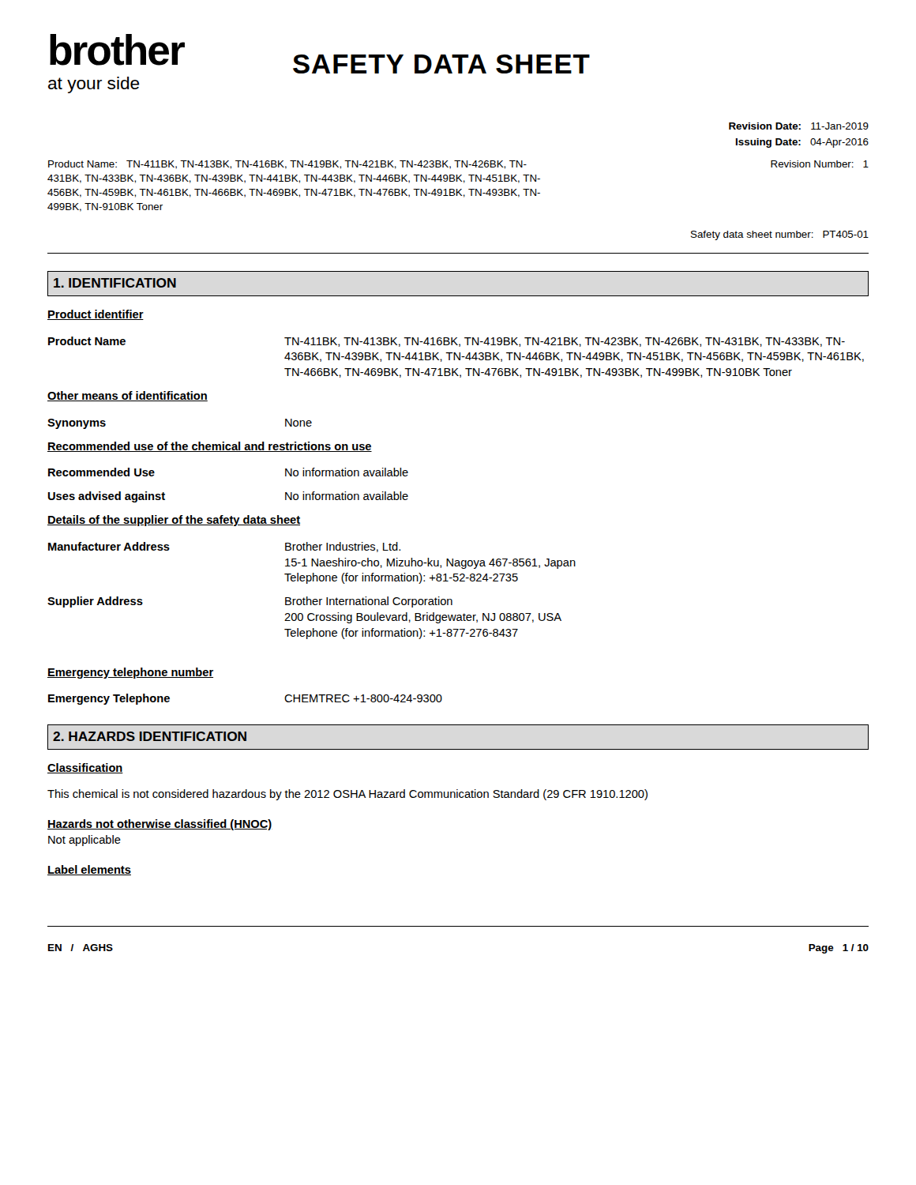brother
at your side
SAFETY DATA SHEET
Revision Date: 11-Jan-2019
Issuing Date: 04-Apr-2016
Product Name: TN-411BK, TN-413BK, TN-416BK, TN-419BK, TN-421BK, TN-423BK, TN-426BK, TN-431BK, TN-433BK, TN-436BK, TN-439BK, TN-441BK, TN-443BK, TN-446BK, TN-449BK, TN-451BK, TN-456BK, TN-459BK, TN-461BK, TN-466BK, TN-469BK, TN-471BK, TN-476BK, TN-491BK, TN-493BK, TN-499BK, TN-910BK Toner
Revision Number: 1
Safety data sheet number: PT405-01
1. IDENTIFICATION
Product identifier
Product Name
TN-411BK, TN-413BK, TN-416BK, TN-419BK, TN-421BK, TN-423BK, TN-426BK, TN-431BK, TN-433BK, TN-436BK, TN-439BK, TN-441BK, TN-443BK, TN-446BK, TN-449BK, TN-451BK, TN-456BK, TN-459BK, TN-461BK, TN-466BK, TN-469BK, TN-471BK, TN-476BK, TN-491BK, TN-493BK, TN-499BK, TN-910BK Toner
Other means of identification
Synonyms
None
Recommended use of the chemical and restrictions on use
Recommended Use
No information available
Uses advised against
No information available
Details of the supplier of the safety data sheet
Manufacturer Address
Brother Industries, Ltd.
15-1 Naeshiro-cho, Mizuho-ku, Nagoya 467-8561, Japan
Telephone (for information): +81-52-824-2735
Supplier Address
Brother International Corporation
200 Crossing Boulevard, Bridgewater, NJ 08807, USA
Telephone (for information): +1-877-276-8437
Emergency telephone number
Emergency Telephone
CHEMTREC +1-800-424-9300
2. HAZARDS IDENTIFICATION
Classification
This chemical is not considered hazardous by the 2012 OSHA Hazard Communication Standard (29 CFR 1910.1200)
Hazards not otherwise classified (HNOC)
Not applicable
Label elements
EN / AGHS
Page 1 / 10